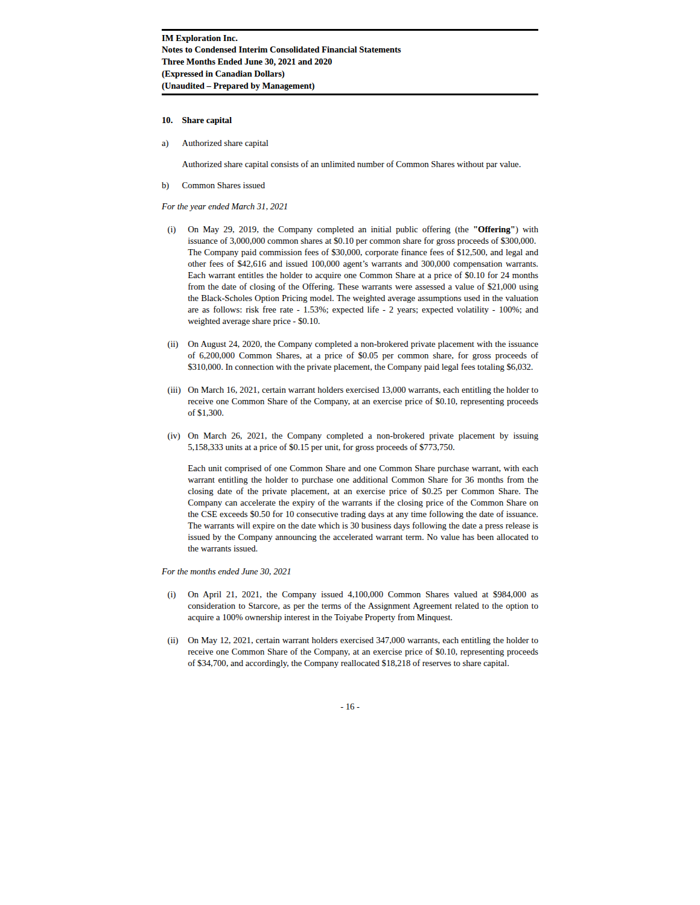IM Exploration Inc.
Notes to Condensed Interim Consolidated Financial Statements
Three Months Ended June 30, 2021 and 2020
(Expressed in Canadian Dollars)
(Unaudited – Prepared by Management)
10.
Share capital
a)
Authorized share capital
Authorized share capital consists of an unlimited number of Common Shares without par value.
b)
Common Shares issued
For the year ended March 31, 2021
(i)
On May 29, 2019, the Company completed an initial public offering (the "Offering") with issuance of 3,000,000 common shares at $0.10 per common share for gross proceeds of $300,000. The Company paid commission fees of $30,000, corporate finance fees of $12,500, and legal and other fees of $42,616 and issued 100,000 agent’s warrants and 300,000 compensation warrants. Each warrant entitles the holder to acquire one Common Share at a price of $0.10 for 24 months from the date of closing of the Offering. These warrants were assessed a value of $21,000 using the Black-Scholes Option Pricing model. The weighted average assumptions used in the valuation are as follows: risk free rate - 1.53%; expected life - 2 years; expected volatility - 100%; and weighted average share price - $0.10.
(ii)
On August 24, 2020, the Company completed a non-brokered private placement with the issuance of 6,200,000 Common Shares, at a price of $0.05 per common share, for gross proceeds of $310,000. In connection with the private placement, the Company paid legal fees totaling $6,032.
(iii)
On March 16, 2021, certain warrant holders exercised 13,000 warrants, each entitling the holder to receive one Common Share of the Company, at an exercise price of $0.10, representing proceeds of $1,300.
(iv)
On March 26, 2021, the Company completed a non-brokered private placement by issuing 5,158,333 units at a price of $0.15 per unit, for gross proceeds of $773,750.
Each unit comprised of one Common Share and one Common Share purchase warrant, with each warrant entitling the holder to purchase one additional Common Share for 36 months from the closing date of the private placement, at an exercise price of $0.25 per Common Share. The Company can accelerate the expiry of the warrants if the closing price of the Common Share on the CSE exceeds $0.50 for 10 consecutive trading days at any time following the date of issuance. The warrants will expire on the date which is 30 business days following the date a press release is issued by the Company announcing the accelerated warrant term. No value has been allocated to the warrants issued.
For the months ended June 30, 2021
(i)
On April 21, 2021, the Company issued 4,100,000 Common Shares valued at $984,000 as consideration to Starcore, as per the terms of the Assignment Agreement related to the option to acquire a 100% ownership interest in the Toiyabe Property from Minquest.
(ii)
On May 12, 2021, certain warrant holders exercised 347,000 warrants, each entitling the holder to receive one Common Share of the Company, at an exercise price of $0.10, representing proceeds of $34,700, and accordingly, the Company reallocated $18,218 of reserves to share capital.
- 16 -